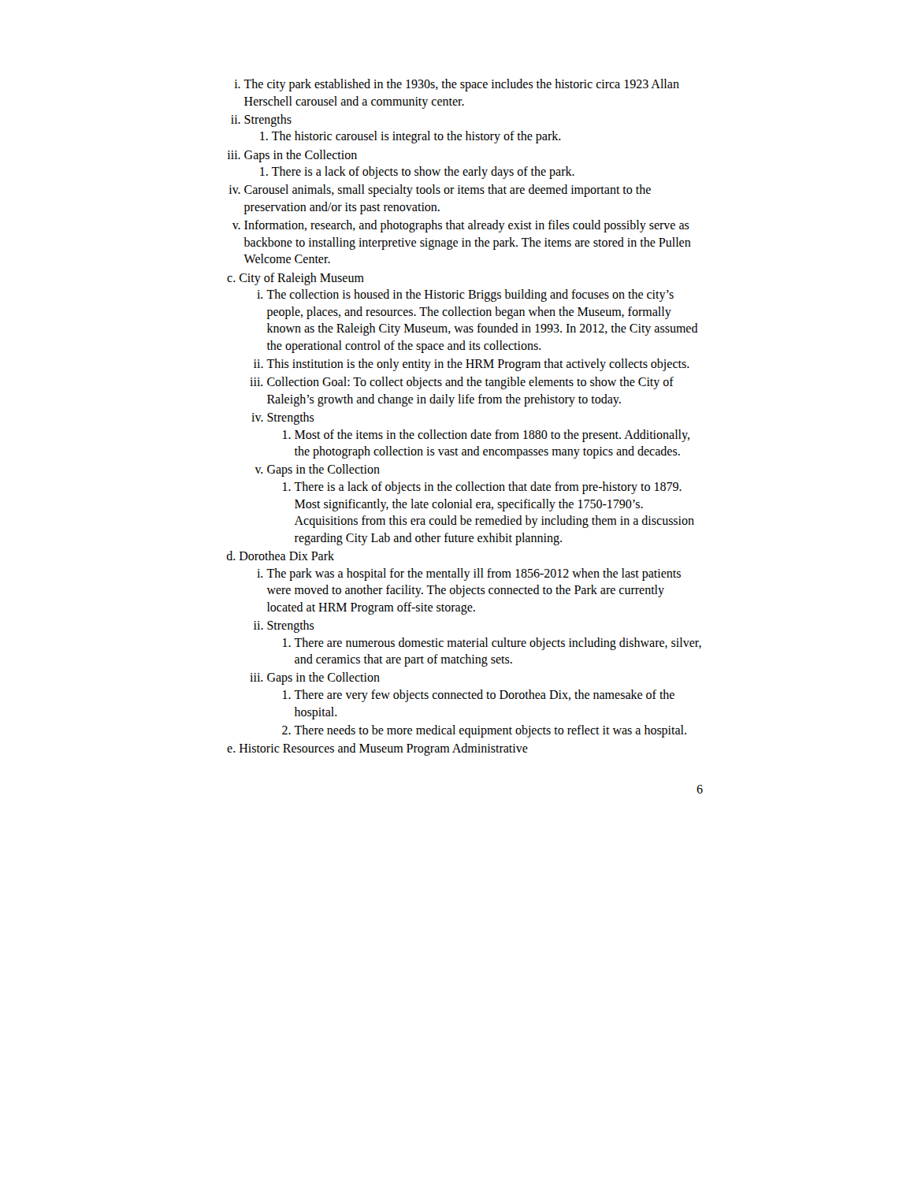The city park established in the 1930s, the space includes the historic circa 1923 Allan Herschell carousel and a community center.
Strengths
The historic carousel is integral to the history of the park.
Gaps in the Collection
There is a lack of objects to show the early days of the park.
Carousel animals, small specialty tools or items that are deemed important to the preservation and/or its past renovation.
Information, research, and photographs that already exist in files could possibly serve as backbone to installing interpretive signage in the park. The items are stored in the Pullen Welcome Center.
City of Raleigh Museum
The collection is housed in the Historic Briggs building and focuses on the city’s people, places, and resources. The collection began when the Museum, formally known as the Raleigh City Museum, was founded in 1993. In 2012, the City assumed the operational control of the space and its collections.
This institution is the only entity in the HRM Program that actively collects objects.
Collection Goal: To collect objects and the tangible elements to show the City of Raleigh’s growth and change in daily life from the prehistory to today.
Strengths
Most of the items in the collection date from 1880 to the present. Additionally, the photograph collection is vast and encompasses many topics and decades.
Gaps in the Collection
There is a lack of objects in the collection that date from pre-history to 1879. Most significantly, the late colonial era, specifically the 1750-1790’s. Acquisitions from this era could be remedied by including them in a discussion regarding City Lab and other future exhibit planning.
Dorothea Dix Park
The park was a hospital for the mentally ill from 1856-2012 when the last patients were moved to another facility. The objects connected to the Park are currently located at HRM Program off-site storage.
Strengths
There are numerous domestic material culture objects including dishware, silver, and ceramics that are part of matching sets.
Gaps in the Collection
There are very few objects connected to Dorothea Dix, the namesake of the hospital.
There needs to be more medical equipment objects to reflect it was a hospital.
Historic Resources and Museum Program Administrative
6